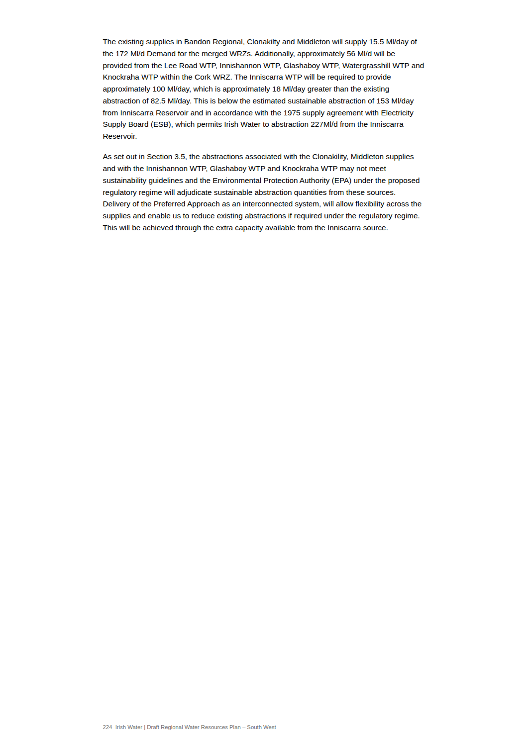The existing supplies in Bandon Regional, Clonakilty and Middleton will supply 15.5 Ml/day of the 172 Ml/d Demand for the merged WRZs. Additionally, approximately 56 Ml/d will be provided from the Lee Road WTP, Innishannon WTP, Glashaboy WTP, Watergrasshill WTP and Knockraha WTP within the Cork WRZ. The Inniscarra WTP will be required to provide approximately 100 Ml/day, which is approximately 18 Ml/day greater than the existing abstraction of 82.5 Ml/day. This is below the estimated sustainable abstraction of 153 Ml/day from Inniscarra Reservoir and in accordance with the 1975 supply agreement with Electricity Supply Board (ESB), which permits Irish Water to abstraction 227Ml/d from the Inniscarra Reservoir.
As set out in Section 3.5, the abstractions associated with the Clonakility, Middleton supplies and with the Innishannon WTP, Glashaboy WTP and Knockraha WTP may not meet sustainability guidelines and the Environmental Protection Authority (EPA) under the proposed regulatory regime will adjudicate sustainable abstraction quantities from these sources. Delivery of the Preferred Approach as an interconnected system, will allow flexibility across the supplies and enable us to reduce existing abstractions if required under the regulatory regime. This will be achieved through the extra capacity available from the Inniscarra source.
224 Irish Water | Draft Regional Water Resources Plan – South West